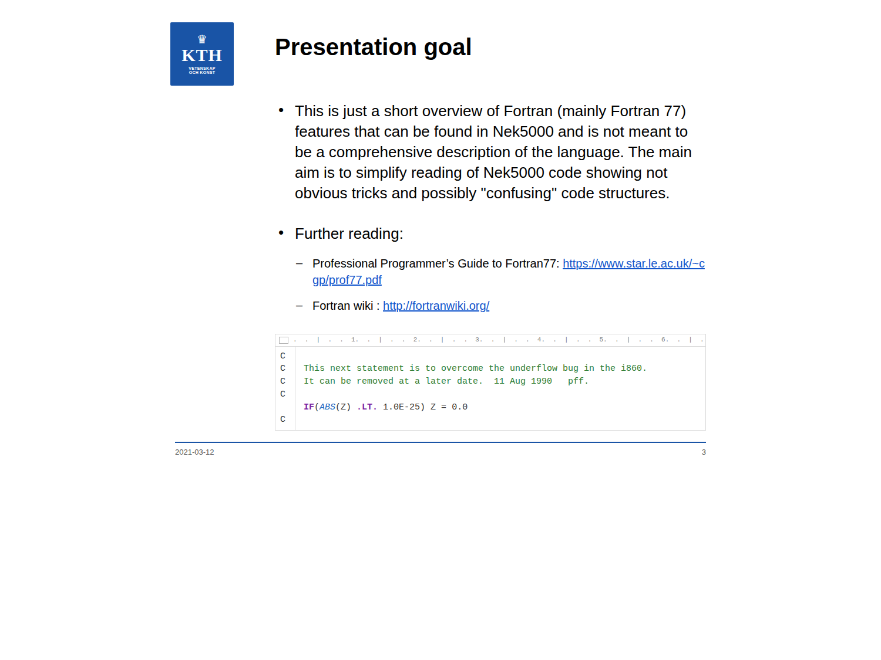♛ KTH Vetenskap
och konst
Presentation goal
This is just a short overview of Fortran (mainly Fortran 77) features that can be found in Nek5000 and is not meant to be a comprehensive description of the language. The main aim is to simplify reading of Nek5000 code showing not obvious tricks and possibly "confusing" code structures.
Further reading:
Professional Programmer’s Guide to Fortran77: https://www.star.le.ac.uk/~cgp/prof77.pdf
Fortran wiki : http://fortranwiki.org/
. . | . . 1. . | . . 2. . | . . 3. . | . . 4. . | . . 5. . | . . 6. . | . . 7.
C
C
C
C
C
This next statement is to overcome the underflow bug in the i860. It can be removed at a later date. 11 Aug 1990 pff. IF(ABS(Z) .LT. 1.0E-25) Z = 0.0
2021-03-12 3